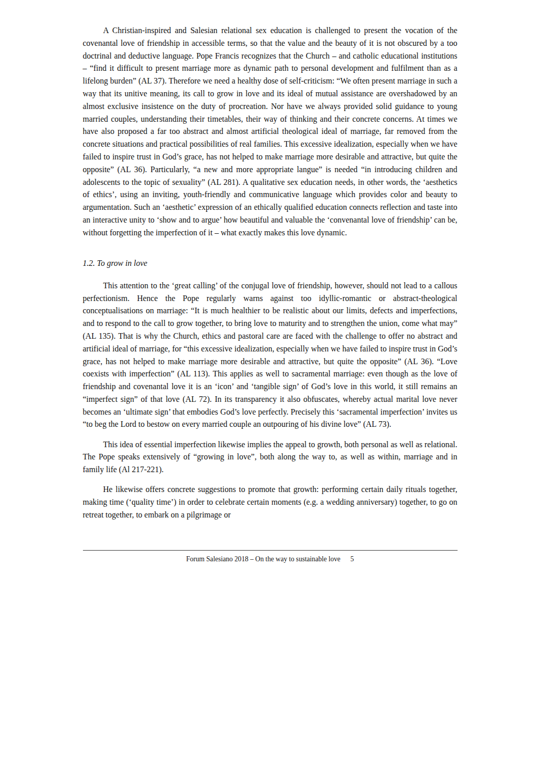A Christian-inspired and Salesian relational sex education is challenged to present the vocation of the covenantal love of friendship in accessible terms, so that the value and the beauty of it is not obscured by a too doctrinal and deductive language. Pope Francis recognizes that the Church – and catholic educational institutions – “find it difficult to present marriage more as dynamic path to personal development and fulfilment than as a lifelong burden” (AL 37). Therefore we need a healthy dose of self-criticism: “We often present marriage in such a way that its unitive meaning, its call to grow in love and its ideal of mutual assistance are overshadowed by an almost exclusive insistence on the duty of procreation. Nor have we always provided solid guidance to young married couples, understanding their timetables, their way of thinking and their concrete concerns. At times we have also proposed a far too abstract and almost artificial theological ideal of marriage, far removed from the concrete situations and practical possibilities of real families. This excessive idealization, especially when we have failed to inspire trust in God’s grace, has not helped to make marriage more desirable and attractive, but quite the opposite” (AL 36). Particularly, “a new and more appropriate langue” is needed “in introducing children and adolescents to the topic of sexuality” (AL 281). A qualitative sex education needs, in other words, the ‘aesthetics of ethics’, using an inviting, youth-friendly and communicative language which provides color and beauty to argumentation. Such an ‘aesthetic’ expression of an ethically qualified education connects reflection and taste into an interactive unity to ‘show and to argue’ how beautiful and valuable the ‘convenantal love of friendship’ can be, without forgetting the imperfection of it – what exactly makes this love dynamic.
1.2. To grow in love
This attention to the ‘great calling’ of the conjugal love of friendship, however, should not lead to a callous perfectionism. Hence the Pope regularly warns against too idyllic-romantic or abstract-theological conceptualisations on marriage: “It is much healthier to be realistic about our limits, defects and imperfections, and to respond to the call to grow together, to bring love to maturity and to strengthen the union, come what may” (AL 135). That is why the Church, ethics and pastoral care are faced with the challenge to offer no abstract and artificial ideal of marriage, for “this excessive idealization, especially when we have failed to inspire trust in God’s grace, has not helped to make marriage more desirable and attractive, but quite the opposite” (AL 36). “Love coexists with imperfection” (AL 113). This applies as well to sacramental marriage: even though as the love of friendship and covenantal love it is an ‘icon’ and ‘tangible sign’ of God’s love in this world, it still remains an “imperfect sign” of that love (AL 72). In its transparency it also obfuscates, whereby actual marital love never becomes an ‘ultimate sign’ that embodies God’s love perfectly. Precisely this ‘sacramental imperfection’ invites us “to beg the Lord to bestow on every married couple an outpouring of his divine love” (AL 73).
This idea of essential imperfection likewise implies the appeal to growth, both personal as well as relational. The Pope speaks extensively of “growing in love”, both along the way to, as well as within, marriage and in family life (Al 217-221).
He likewise offers concrete suggestions to promote that growth: performing certain daily rituals together, making time (‘quality time’) in order to celebrate certain moments (e.g. a wedding anniversary) together, to go on retreat together, to embark on a pilgrimage or
Forum Salesiano 2018 – On the way to sustainable love 5